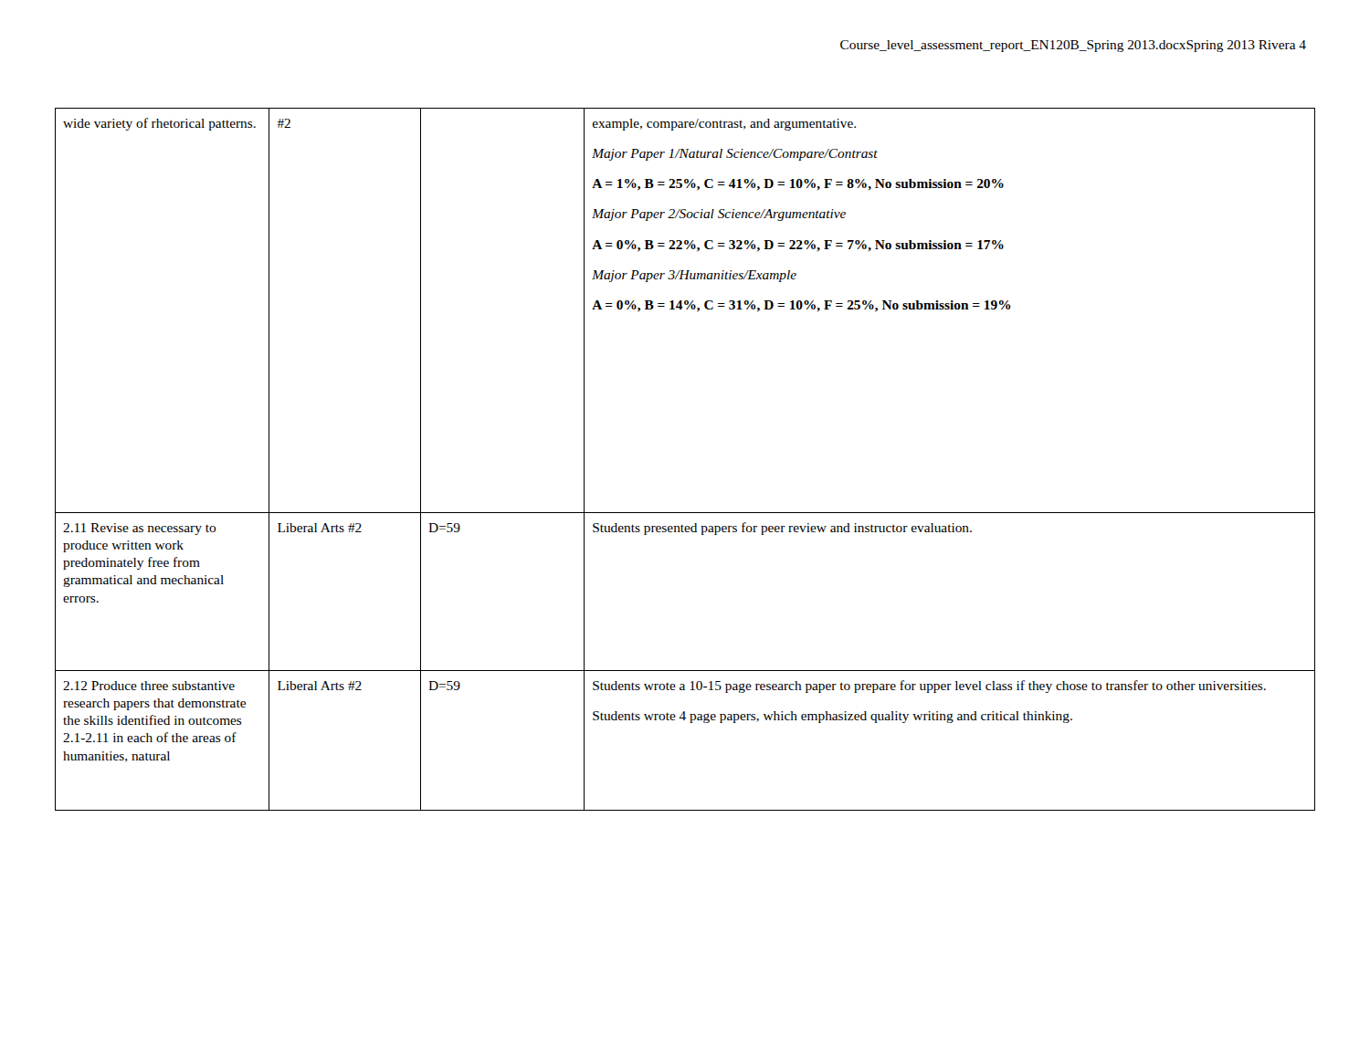Course_level_assessment_report_EN120B_Spring 2013.docxSpring 2013 Rivera 4
| wide variety of rhetorical patterns. | #2 | | example, compare/contrast, and argumentative. Major Paper 1/Natural Science/Compare/Contrast A = 1%, B = 25%, C = 41%, D = 10%, F = 8%, No submission = 20% Major Paper 2/Social Science/Argumentative A = 0%, B = 22%, C = 32%, D = 22%, F = 7%, No submission = 17% Major Paper 3/Humanities/Example A = 0%, B = 14%, C = 31%, D = 10%, F = 25%, No submission = 19% |
| 2.11 Revise as necessary to produce written work predominately free from grammatical and mechanical errors. | Liberal Arts #2 | D=59 | Students presented papers for peer review and instructor evaluation. |
| 2.12 Produce three substantive research papers that demonstrate the skills identified in outcomes 2.1-2.11 in each of the areas of humanities, natural | Liberal Arts #2 | D=59 | Students wrote a 10-15 page research paper to prepare for upper level class if they chose to transfer to other universities. Students wrote 4 page papers, which emphasized quality writing and critical thinking. |